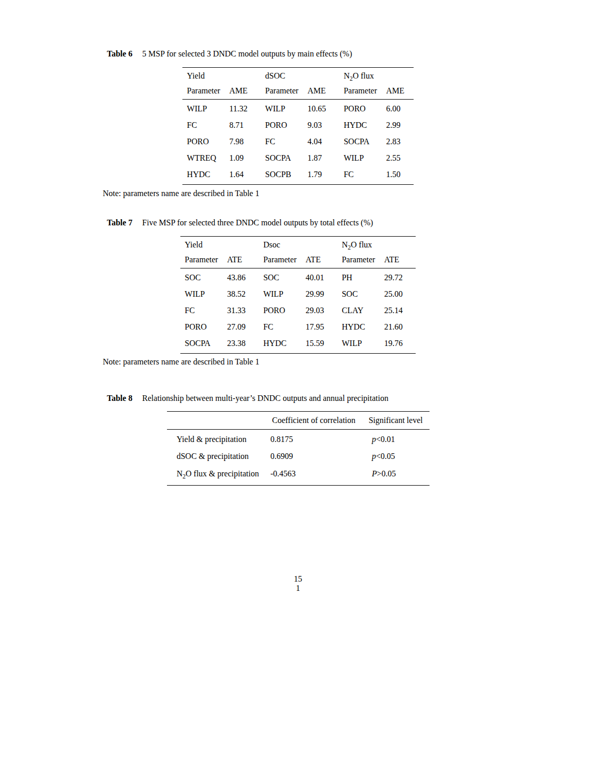Table 65 MSP for selected 3 DNDC model outputs by main effects (%)
| Yield | dSOC | N 2 O flux |
| --- | --- | --- |
| Parameter | AME | Parameter | AME | Parameter | AME |
| WILP | 11.32 | WILP | 10.65 | PORO | 6.00 |
| FC | 8.71 | PORO | 9.03 | HYDC | 2.99 |
| PORO | 7.98 | FC | 4.04 | SOCPA | 2.83 |
| WTREQ | 1.09 | SOCPA | 1.87 | WILP | 2.55 |
| HYDC | 1.64 | SOCPB | 1.79 | FC | 1.50 |
Note: parameters name are described in Table 1
Table 7 Five MSP for selected three DNDC model outputs by total effects (%)
| Yield | Dsoc | N 2 O flux |
| --- | --- | --- |
| Parameter | ATE | Parameter | ATE | Parameter | ATE |
| SOC | 43.86 | SOC | 40.01 | PH | 29.72 |
| WILP | 38.52 | WILP | 29.99 | SOC | 25.00 |
| FC | 31.33 | PORO | 29.03 | CLAY | 25.14 |
| PORO | 27.09 | FC | 17.95 | HYDC | 21.60 |
| SOCPA | 23.38 | HYDC | 15.59 | WILP | 19.76 |
Note: parameters name are described in Table 1
Table 8 Relationship between multi-year’s DNDC outputs and annual precipitation
| | Coefficient of correlation | Significant level |
| --- | --- | --- |
| Yield & precipitation | 0.8175 | p <0.01 |
| dSOC & precipitation | 0.6909 | p <0.05 |
| N 2 O flux & precipitation | -0.4563 | P >0.05 |
15 1